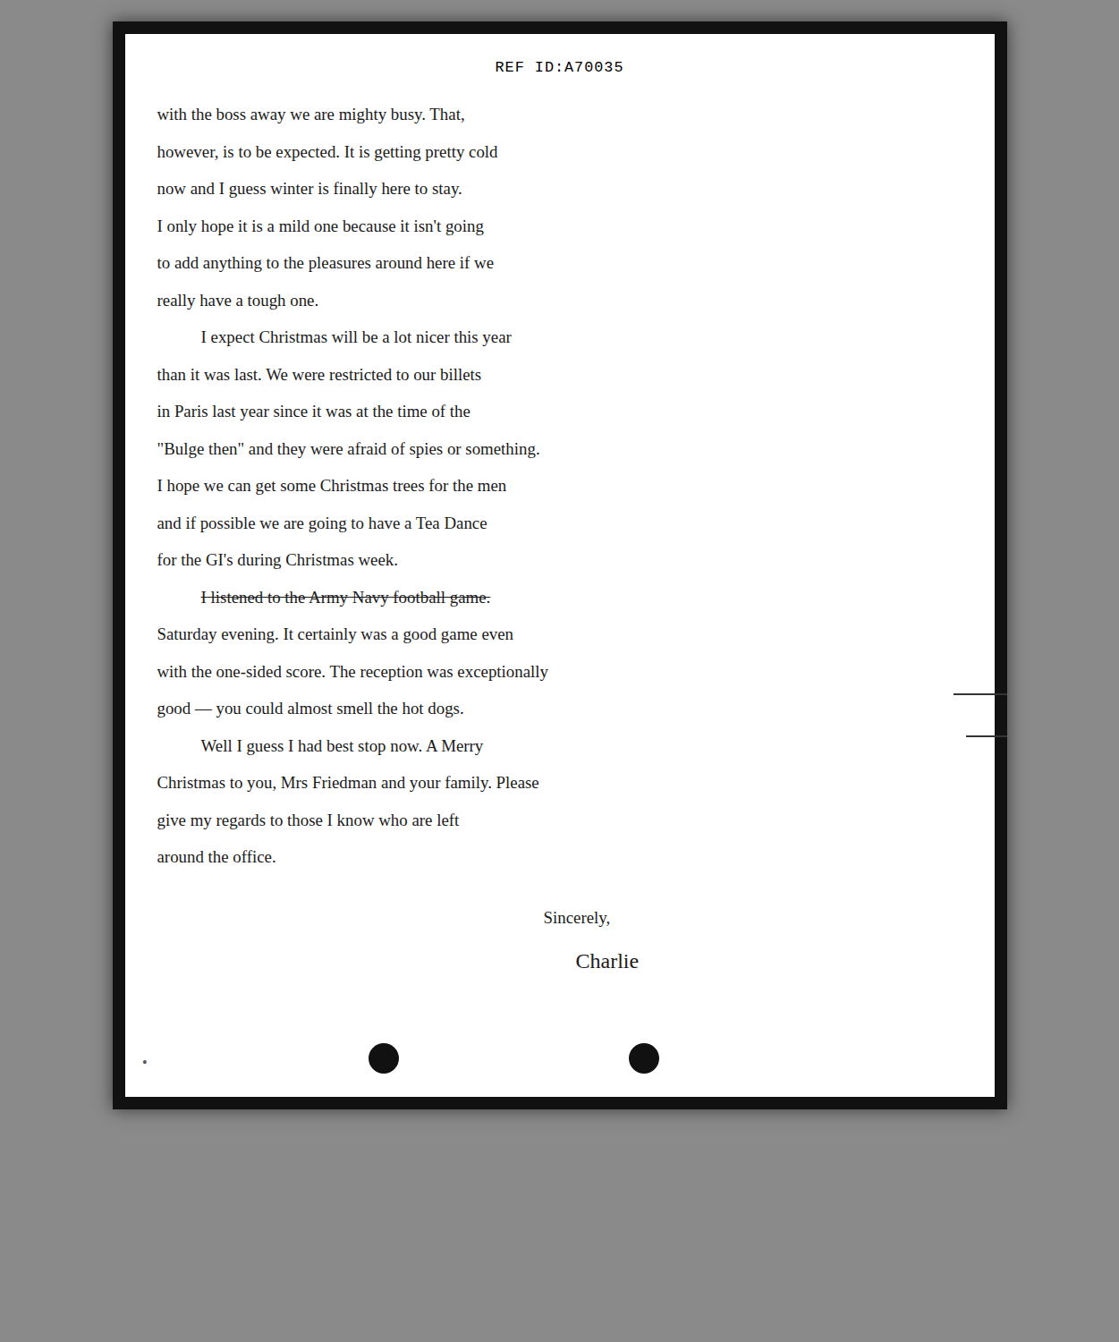REF ID:A70035
with the boss away we are mighty busy. That,
however, is to be expected. It is getting pretty cold
now and I guess winter is finally here to stay.
I only hope it is a mild one because it isn't going
to add anything to the pleasures around here if we
really have a tough one.
I expect Christmas will be a lot nicer this year
than it was last. We were restricted to our billets
in Paris last year since it was at the time of the
"Bulge then" and they were afraid of spies or something.
I hope we can get some Christmas trees for the men
and if possible we are going to have a Tea Dance
for the GI's during Christmas week.
I listened to the Army Navy football game.
Saturday evening. It certainly was a good game even
with the one-sided score. The reception was exceptionally
good — you could almost smell the hot dogs.
Well I guess I had best stop now. A Merry
Christmas to you, Mrs Friedman and your family. Please
give my regards to those I know who are left
around the office.
Sincerely,
Charlie
•